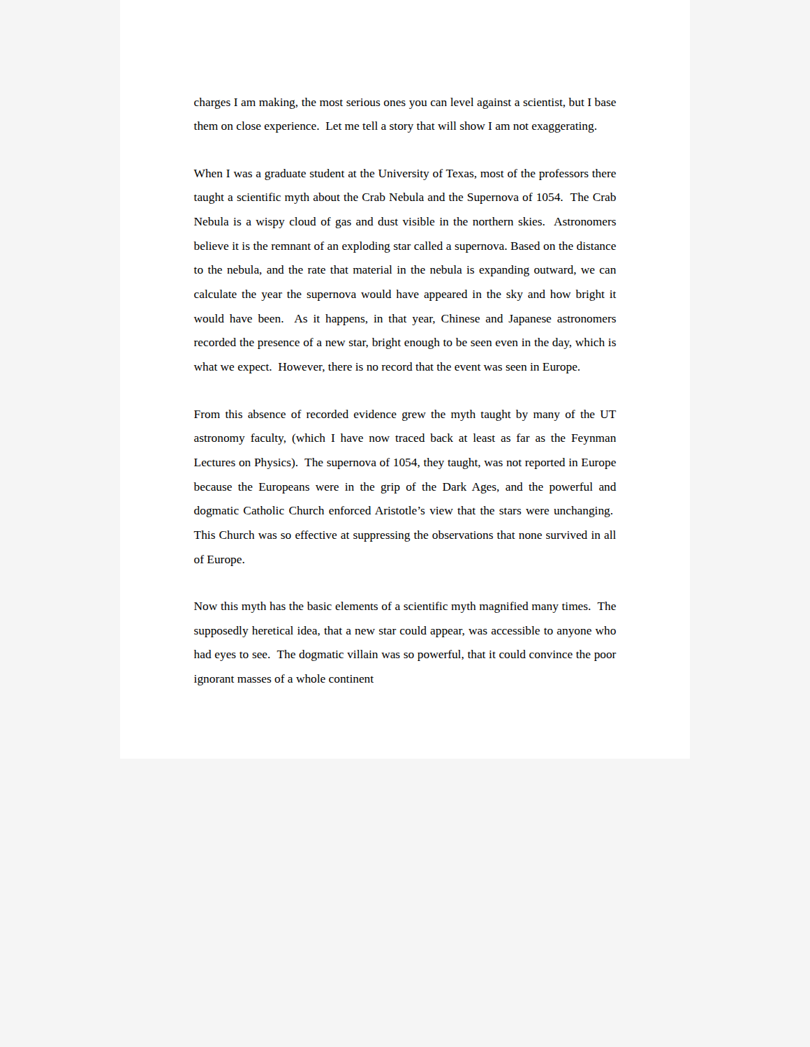charges I am making, the most serious ones you can level against a scientist, but I base them on close experience. Let me tell a story that will show I am not exaggerating.
When I was a graduate student at the University of Texas, most of the professors there taught a scientific myth about the Crab Nebula and the Supernova of 1054. The Crab Nebula is a wispy cloud of gas and dust visible in the northern skies. Astronomers believe it is the remnant of an exploding star called a supernova. Based on the distance to the nebula, and the rate that material in the nebula is expanding outward, we can calculate the year the supernova would have appeared in the sky and how bright it would have been. As it happens, in that year, Chinese and Japanese astronomers recorded the presence of a new star, bright enough to be seen even in the day, which is what we expect. However, there is no record that the event was seen in Europe.
From this absence of recorded evidence grew the myth taught by many of the UT astronomy faculty, (which I have now traced back at least as far as the Feynman Lectures on Physics). The supernova of 1054, they taught, was not reported in Europe because the Europeans were in the grip of the Dark Ages, and the powerful and dogmatic Catholic Church enforced Aristotle’s view that the stars were unchanging. This Church was so effective at suppressing the observations that none survived in all of Europe.
Now this myth has the basic elements of a scientific myth magnified many times. The supposedly heretical idea, that a new star could appear, was accessible to anyone who had eyes to see. The dogmatic villain was so powerful, that it could convince the poor ignorant masses of a whole continent